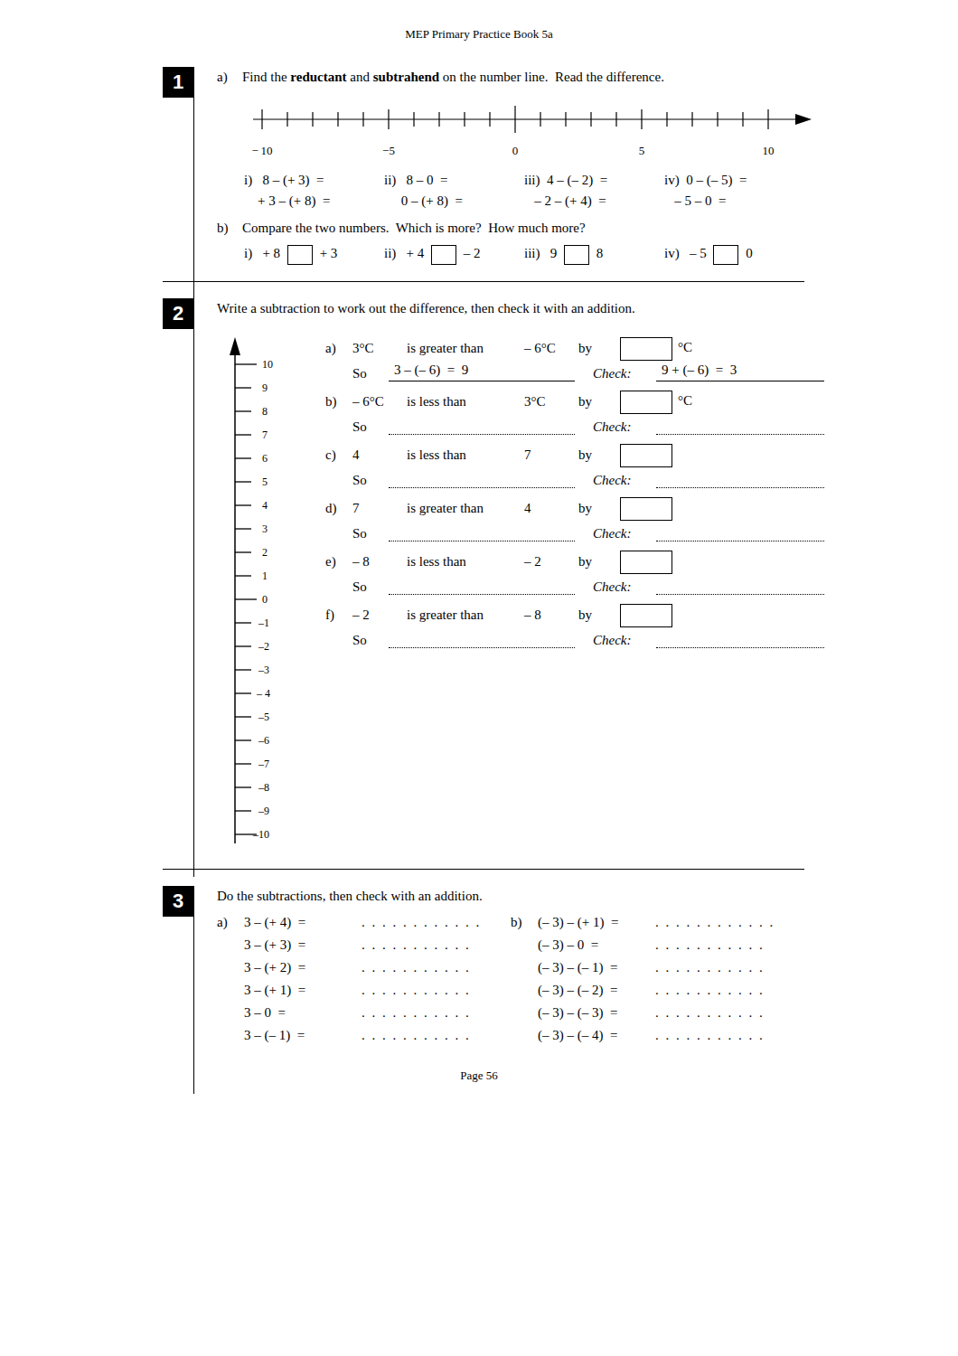MEP Primary Practice Book 5a
1
a) Find the reductant and subtrahend on the number line. Read the difference.
− 10 −5 0 5 10
i) 8 – (+ 3) =
ii) 8 – 0 =
iii) 4 – (– 2) =
iv) 0 – (– 5) =
+ 3 – (+ 8) =
0 – (+ 8) =
– 2 – (+ 4) =
– 5 – 0 =
b) Compare the two numbers. Which is more? How much more?
i) + 8 + 3
ii) + 4 – 2
iii) 9 8
iv) – 5 0
2
Write a subtraction to work out the difference, then check it with an addition.
10 9 8 7 6 5 4 3 2 1 0 –1 –2 –3 – 4 –5 –6 –7 –8 –9 –10
a)
3°C
is greater than
– 6°C
by
°C
So
3 – (– 6) = 9
Check:
9 + (– 6) = 3
b)
– 6°C
is less than
3°C
by
°C
So
Check:
c)
4
is less than
7
by
So
Check:
d)
7
is greater than
4
by
So
Check:
e)
– 8
is less than
– 2
by
So
Check:
f)
– 2
is greater than
– 8
by
So
Check:
3
Do the subtractions, then check with an addition.
a)
3 – (+ 4) =
. . . . . . . . . . . .
3 – (+ 3) =
. . . . . . . . . . .
3 – (+ 2) =
. . . . . . . . . . .
3 – (+ 1) =
. . . . . . . . . . .
3 – 0 =
. . . . . . . . . . .
3 – (– 1) =
. . . . . . . . . . .
b)
(– 3) – (+ 1) =
. . . . . . . . . . . .
(– 3) – 0 =
. . . . . . . . . . .
(– 3) – (– 1) =
. . . . . . . . . . .
(– 3) – (– 2) =
. . . . . . . . . . .
(– 3) – (– 3) =
. . . . . . . . . . .
(– 3) – (– 4) =
. . . . . . . . . . .
Page 56